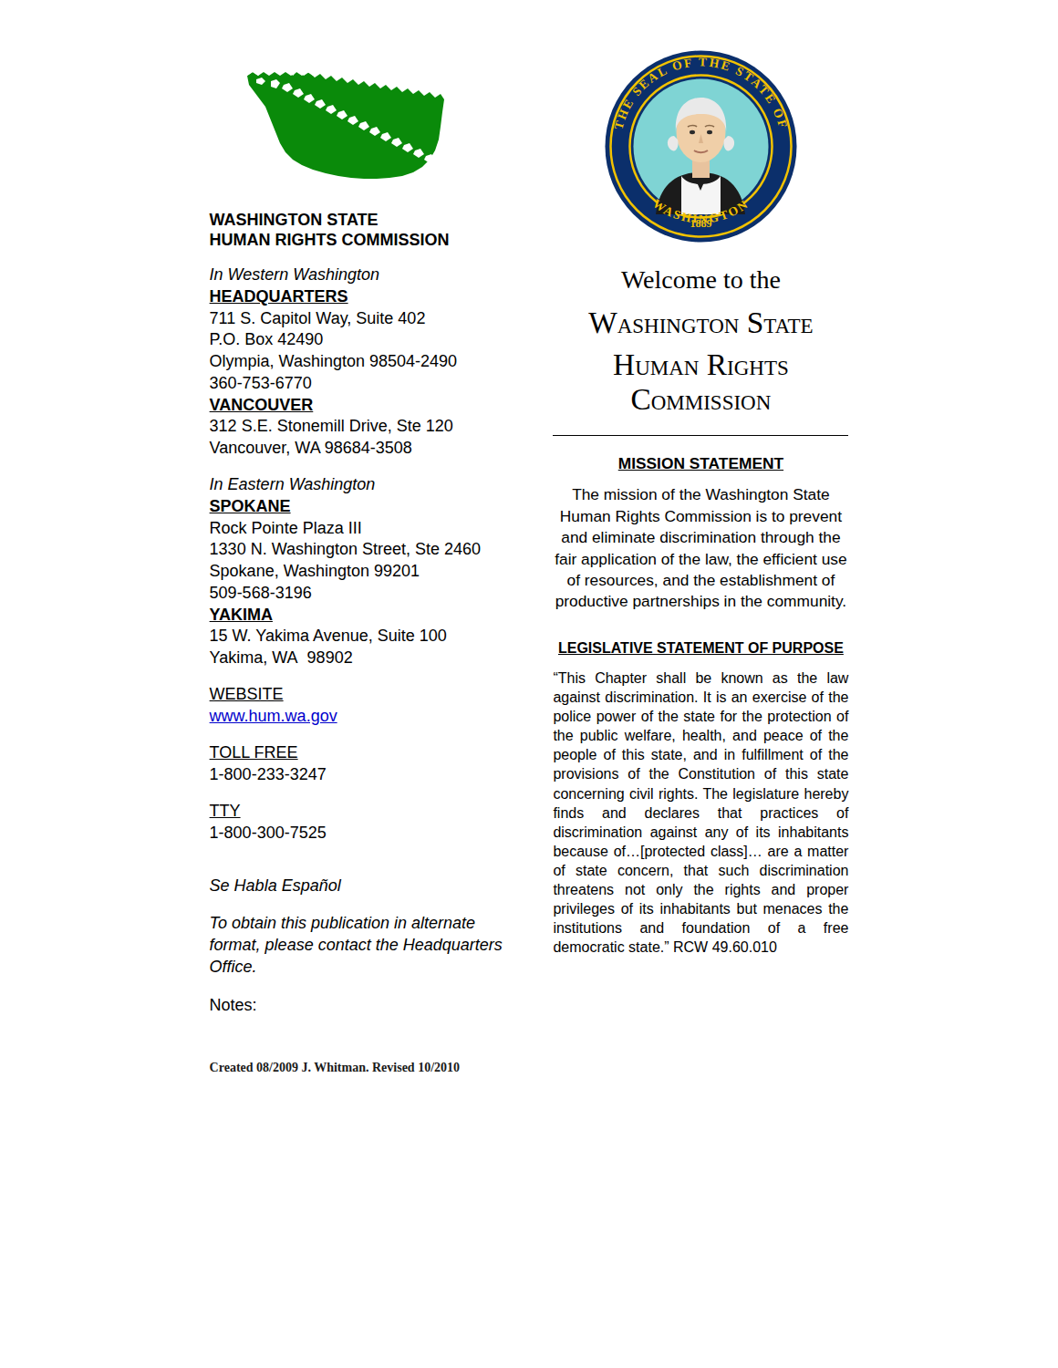WASHINGTON STATE
HUMAN RIGHTS COMMISSION
In Western Washington
HEADQUARTERS
711 S. Capitol Way, Suite 402
P.O. Box 42490
Olympia, Washington 98504-2490
360-753-6770
VANCOUVER
312 S.E. Stonemill Drive, Ste 120
Vancouver, WA 98684-3508
In Eastern Washington
SPOKANE
Rock Pointe Plaza III
1330 N. Washington Street, Ste 2460
Spokane, Washington 99201
509-568-3196
YAKIMA
15 W. Yakima Avenue, Suite 100
Yakima, WA 98902
WEBSITE
www.hum.wa.gov
TOLL FREE
1-800-233-3247
TTY
1-800-300-7525
Se Habla Español
To obtain this publication in alternate format, please contact the Headquarters Office.
Notes:
Created 08/2009 J. Whitman. Revised 10/2010
THE SEAL OF THE STATE OF WASHINGTON 1889
Welcome to the
Washington State
Human Rights Commission
MISSION STATEMENT
The mission of the Washington State Human Rights Commission is to prevent and eliminate discrimination through the fair application of the law, the efficient use of resources, and the establishment of productive partnerships in the community.
LEGISLATIVE STATEMENT OF PURPOSE
“This Chapter shall be known as the law against discrimination. It is an exercise of the police power of the state for the protection of the public welfare, health, and peace of the people of this state, and in fulfillment of the provisions of the Constitution of this state concerning civil rights. The legislature hereby finds and declares that practices of discrimination against any of its inhabitants because of…[protected class]… are a matter of state concern, that such discrimination threatens not only the rights and proper privileges of its inhabitants but menaces the institutions and foundation of a free democratic state.” RCW 49.60.010